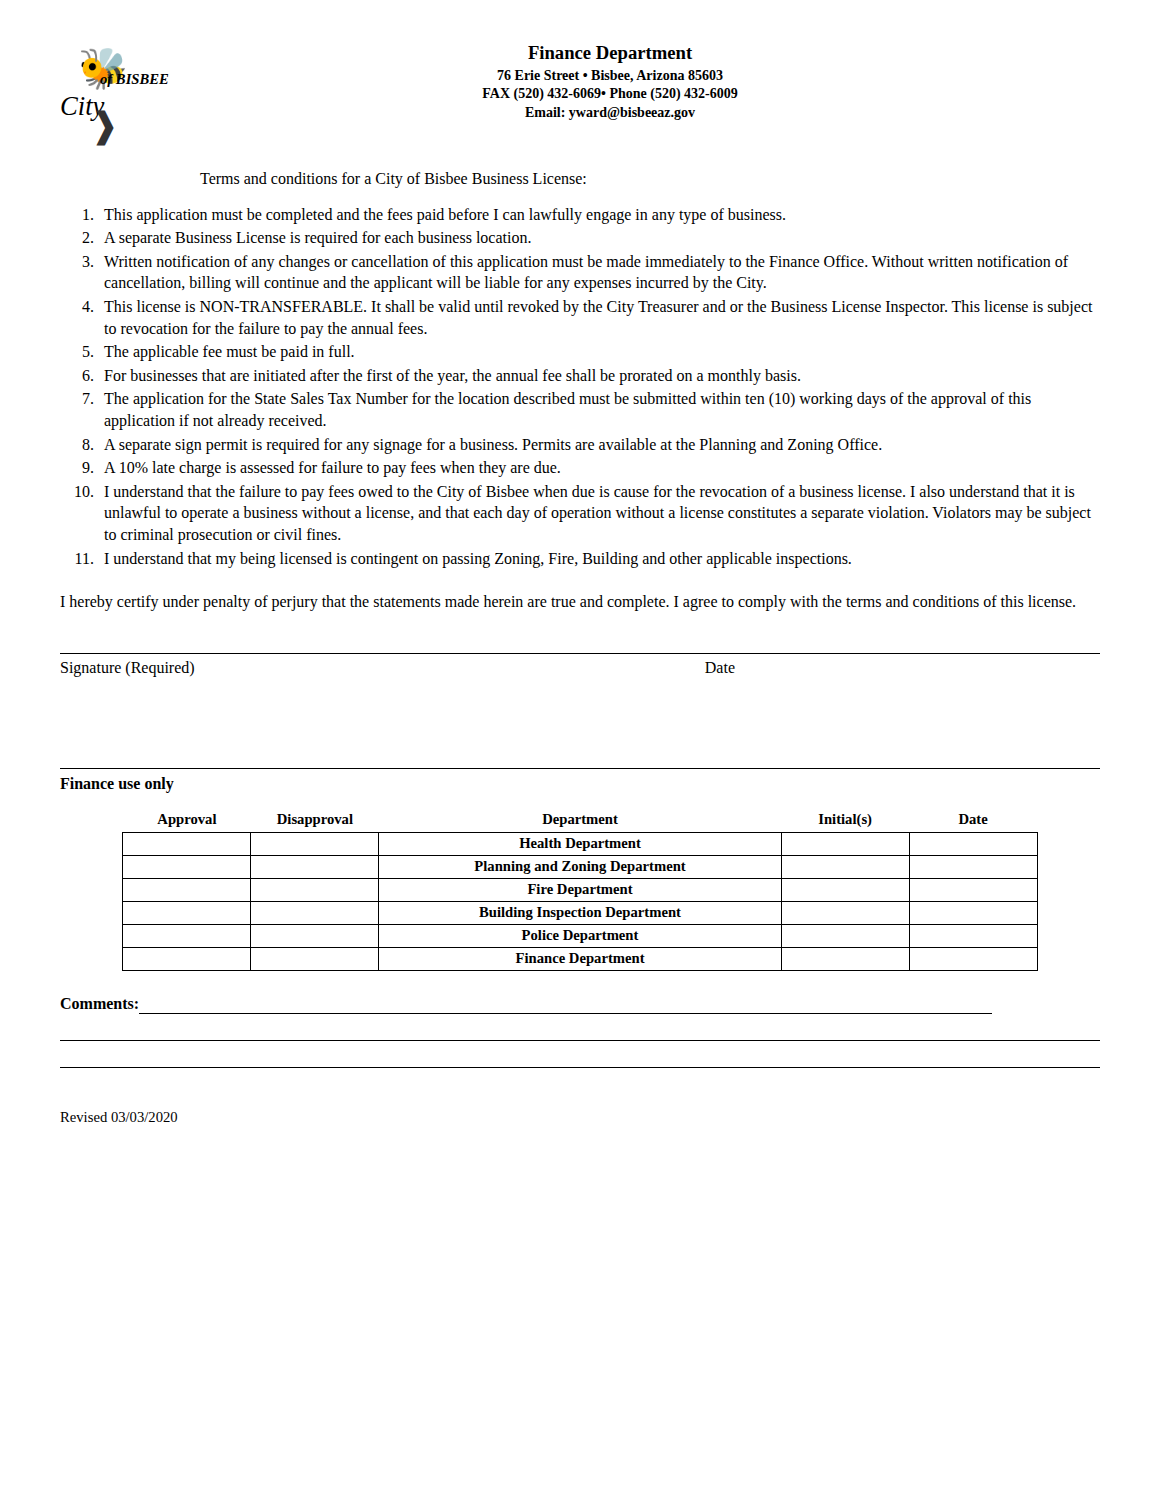🐝
of BISBEE
City
❱
Finance Department
76 Erie Street • Bisbee, Arizona 85603
FAX (520) 432-6069• Phone (520) 432-6009
Email: yward@bisbeeaz.gov
Terms and conditions for a City of Bisbee Business License:
This application must be completed and the fees paid before I can lawfully engage in any type of business.
A separate Business License is required for each business location.
Written notification of any changes or cancellation of this application must be made immediately to the Finance Office. Without written notification of cancellation, billing will continue and the applicant will be liable for any expenses incurred by the City.
This license is NON-TRANSFERABLE. It shall be valid until revoked by the City Treasurer and or the Business License Inspector. This license is subject to revocation for the failure to pay the annual fees.
The applicable fee must be paid in full.
For businesses that are initiated after the first of the year, the annual fee shall be prorated on a monthly basis.
The application for the State Sales Tax Number for the location described must be submitted within ten (10) working days of the approval of this application if not already received.
A separate sign permit is required for any signage for a business. Permits are available at the Planning and Zoning Office.
A 10% late charge is assessed for failure to pay fees when they are due.
I understand that the failure to pay fees owed to the City of Bisbee when due is cause for the revocation of a business license. I also understand that it is unlawful to operate a business without a license, and that each day of operation without a license constitutes a separate violation. Violators may be subject to criminal prosecution or civil fines.
I understand that my being licensed is contingent on passing Zoning, Fire, Building and other applicable inspections.
I hereby certify under penalty of perjury that the statements made herein are true and complete. I agree to comply with the terms and conditions of this license.
Signature (Required) Date
Finance use only
| Approval | Disapproval | Department | Initial(s) | Date |
| --- | --- | --- | --- | --- |
| | | Health Department | | |
| | | Planning and Zoning Department | | |
| | | Fire Department | | |
| | | Building Inspection Department | | |
| | | Police Department | | |
| | | Finance Department | | |
Comments:
Revised 03/03/2020